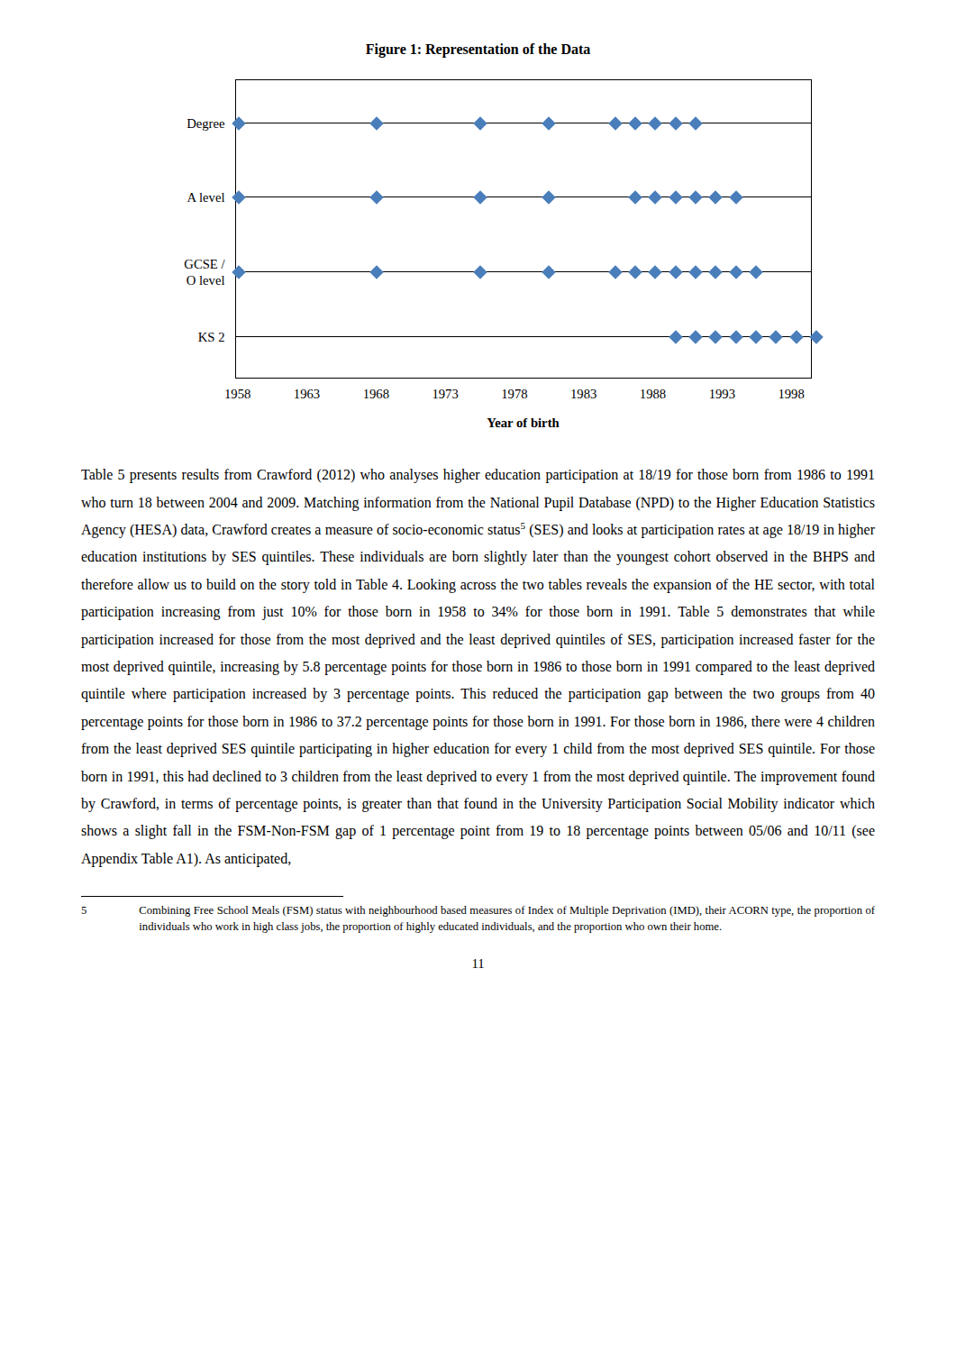Figure 1: Representation of the Data
Degree
A level
GCSE /
O level
KS 2
1958 1963 1968 1973 1978 1983 1988 1993 1998
Year of birth
Table 5 presents results from Crawford (2012) who analyses higher education participation at 18/19 for those born from 1986 to 1991 who turn 18 between 2004 and 2009. Matching information from the National Pupil Database (NPD) to the Higher Education Statistics Agency (HESA) data, Crawford creates a measure of socio-economic status5 (SES) and looks at participation rates at age 18/19 in higher education institutions by SES quintiles. These individuals are born slightly later than the youngest cohort observed in the BHPS and therefore allow us to build on the story told in Table 4. Looking across the two tables reveals the expansion of the HE sector, with total participation increasing from just 10% for those born in 1958 to 34% for those born in 1991. Table 5 demonstrates that while participation increased for those from the most deprived and the least deprived quintiles of SES, participation increased faster for the most deprived quintile, increasing by 5.8 percentage points for those born in 1986 to those born in 1991 compared to the least deprived quintile where participation increased by 3 percentage points. This reduced the participation gap between the two groups from 40 percentage points for those born in 1986 to 37.2 percentage points for those born in 1991. For those born in 1986, there were 4 children from the least deprived SES quintile participating in higher education for every 1 child from the most deprived SES quintile. For those born in 1991, this had declined to 3 children from the least deprived to every 1 from the most deprived quintile. The improvement found by Crawford, in terms of percentage points, is greater than that found in the University Participation Social Mobility indicator which shows a slight fall in the FSM-Non-FSM gap of 1 percentage point from 19 to 18 percentage points between 05/06 and 10/11 (see Appendix Table A1). As anticipated,
5 Combining Free School Meals (FSM) status with neighbourhood based measures of Index of Multiple Deprivation (IMD), their ACORN type, the proportion of individuals who work in high class jobs, the proportion of highly educated individuals, and the proportion who own their home.
11